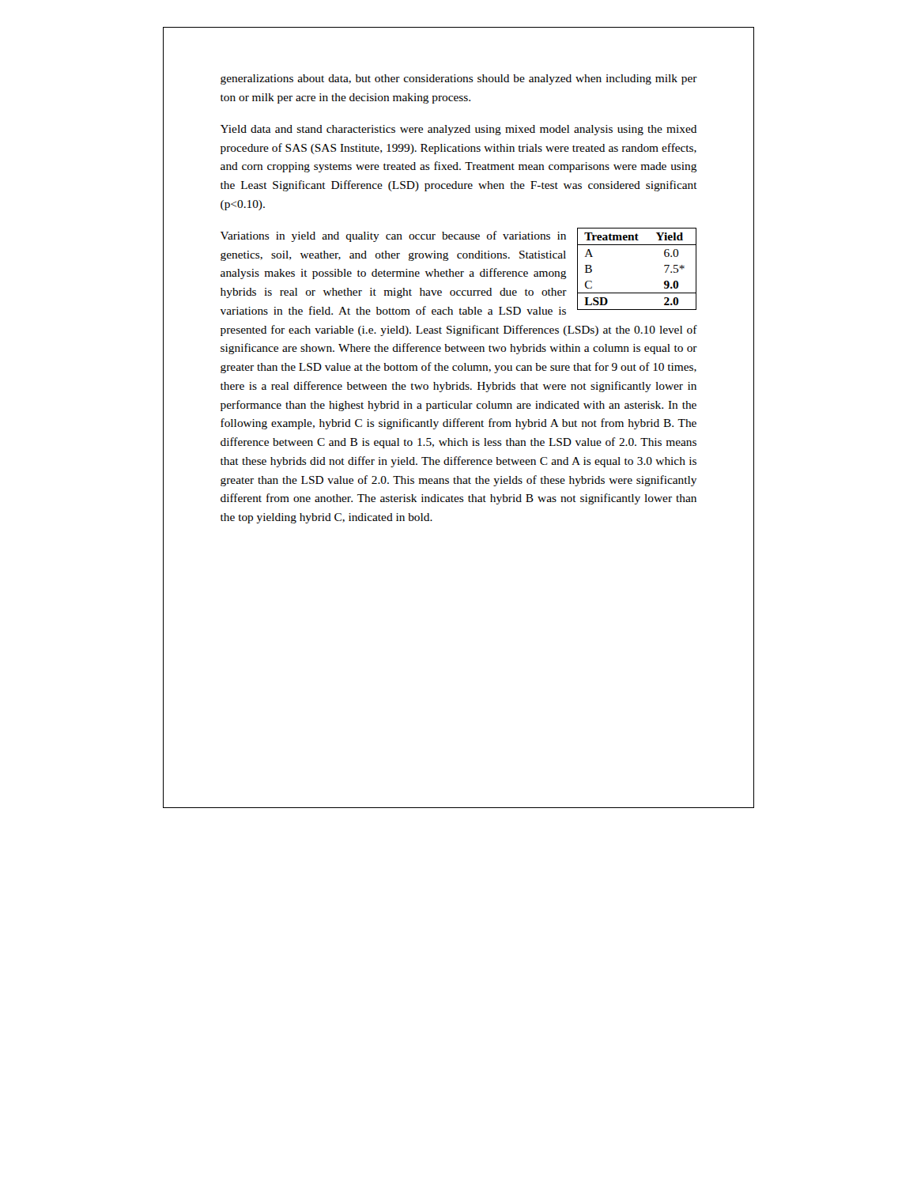generalizations about data, but other considerations should be analyzed when including milk per ton or milk per acre in the decision making process.
Yield data and stand characteristics were analyzed using mixed model analysis using the mixed procedure of SAS (SAS Institute, 1999). Replications within trials were treated as random effects, and corn cropping systems were treated as fixed. Treatment mean comparisons were made using the Least Significant Difference (LSD) procedure when the F-test was considered significant (p<0.10).
| Treatment | Yield |
| --- | --- |
| A | 6.0 |
| B | 7.5* |
| C | 9.0 |
| LSD | 2.0 |
Variations in yield and quality can occur because of variations in genetics, soil, weather, and other growing conditions. Statistical analysis makes it possible to determine whether a difference among hybrids is real or whether it might have occurred due to other variations in the field. At the bottom of each table a LSD value is presented for each variable (i.e. yield). Least Significant Differences (LSDs) at the 0.10 level of significance are shown. Where the difference between two hybrids within a column is equal to or greater than the LSD value at the bottom of the column, you can be sure that for 9 out of 10 times, there is a real difference between the two hybrids. Hybrids that were not significantly lower in performance than the highest hybrid in a particular column are indicated with an asterisk. In the following example, hybrid C is significantly different from hybrid A but not from hybrid B. The difference between C and B is equal to 1.5, which is less than the LSD value of 2.0. This means that these hybrids did not differ in yield. The difference between C and A is equal to 3.0 which is greater than the LSD value of 2.0. This means that the yields of these hybrids were significantly different from one another. The asterisk indicates that hybrid B was not significantly lower than the top yielding hybrid C, indicated in bold.